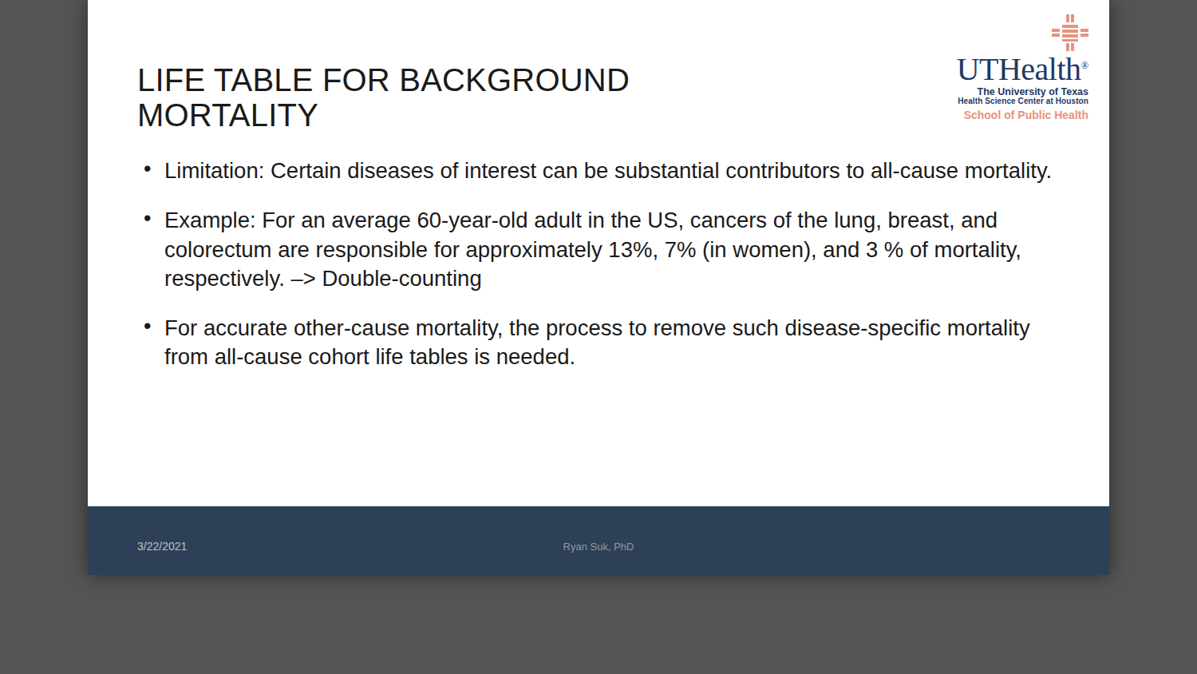UTHealth®
The University of Texas
Health Science Center at Houston
School of Public Health
LIFE TABLE FOR BACKGROUND MORTALITY
Limitation: Certain diseases of interest can be substantial contributors to all-cause mortality.
Example: For an average 60-year-old adult in the US, cancers of the lung, breast, and colorectum are responsible for approximately 13%, 7% (in women), and 3 % of mortality, respectively. –> Double-counting
For accurate other-cause mortality, the process to remove such disease-specific mortality from all-cause cohort life tables is needed.
3/22/2021
Ryan Suk, PhD